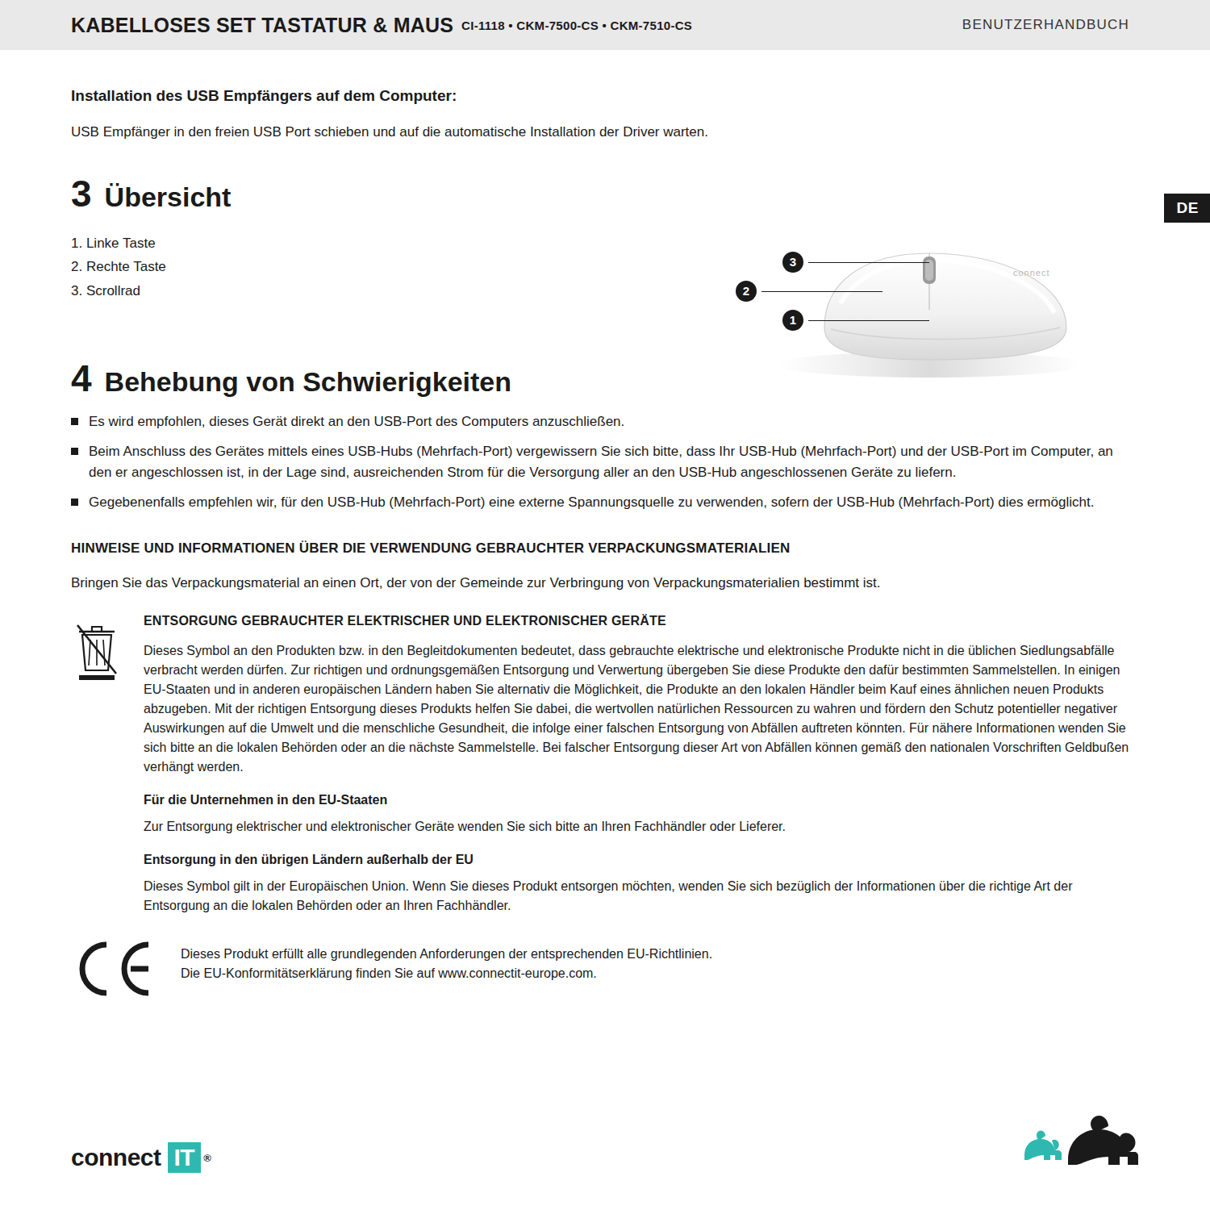KABELLOSES SET TASTATUR & MAUS CI-1118 • CKM-7500-CS • CKM-7510-CS BENUTZERHANDBUCH
DE
Installation des USB Empfängers auf dem Computer:
USB Empfänger in den freien USB Port schieben und auf die automatische Installation der Driver warten.
3 Übersicht
1. Linke Taste
2. Rechte Taste
3. Scrollrad
connect
1
2
3
4 Behebung von Schwierigkeiten
Es wird empfohlen, dieses Gerät direkt an den USB-Port des Computers anzuschließen.
Beim Anschluss des Gerätes mittels eines USB-Hubs (Mehrfach-Port) vergewissern Sie sich bitte, dass Ihr USB-Hub (Mehrfach-Port) und der USB-Port im Computer, an den er angeschlossen ist, in der Lage sind, ausreichenden Strom für die Versorgung aller an den USB-Hub angeschlossenen Geräte zu liefern.
Gegebenenfalls empfehlen wir, für den USB-Hub (Mehrfach-Port) eine externe Spannungsquelle zu verwenden, sofern der USB-Hub (Mehrfach-Port) dies ermöglicht.
HINWEISE UND INFORMATIONEN ÜBER DIE VERWENDUNG GEBRAUCHTER VERPACKUNGSMATERIALIEN
Bringen Sie das Verpackungsmaterial an einen Ort, der von der Gemeinde zur Verbringung von Verpackungsmaterialien bestimmt ist.
ENTSORGUNG GEBRAUCHTER ELEKTRISCHER UND ELEKTRONISCHER GERÄTE
Dieses Symbol an den Produkten bzw. in den Begleitdokumenten bedeutet, dass gebrauchte elektrische und elektronische Produkte nicht in die üblichen Siedlungsabfälle verbracht werden dürfen. Zur richtigen und ordnungsgemäßen Entsorgung und Verwertung übergeben Sie diese Produkte den dafür bestimmten Sammelstellen. In einigen EU-Staaten und in anderen europäischen Ländern haben Sie alternativ die Möglichkeit, die Produkte an den lokalen Händler beim Kauf eines ähnlichen neuen Produkts abzugeben. Mit der richtigen Entsorgung dieses Produkts helfen Sie dabei, die wertvollen natürlichen Ressourcen zu wahren und fördern den Schutz potentieller negativer Auswirkungen auf die Umwelt und die menschliche Gesundheit, die infolge einer falschen Entsorgung von Abfällen auftreten könnten. Für nähere Informationen wenden Sie sich bitte an die lokalen Behörden oder an die nächste Sammelstelle. Bei falscher Entsorgung dieser Art von Abfällen können gemäß den nationalen Vorschriften Geldbußen verhängt werden.
Für die Unternehmen in den EU-Staaten
Zur Entsorgung elektrischer und elektronischer Geräte wenden Sie sich bitte an Ihren Fachhändler oder Lieferer.
Entsorgung in den übrigen Ländern außerhalb der EU
Dieses Symbol gilt in der Europäischen Union. Wenn Sie dieses Produkt entsorgen möchten, wenden Sie sich bezüglich der Informationen über die richtige Art der Entsorgung an die lokalen Behörden oder an Ihren Fachhändler.
Dieses Produkt erfüllt alle grundlegenden Anforderungen der entsprechenden EU-Richtlinien.
Die EU-Konformitätserklärung finden Sie auf www.connectit-europe.com.
connectIT®